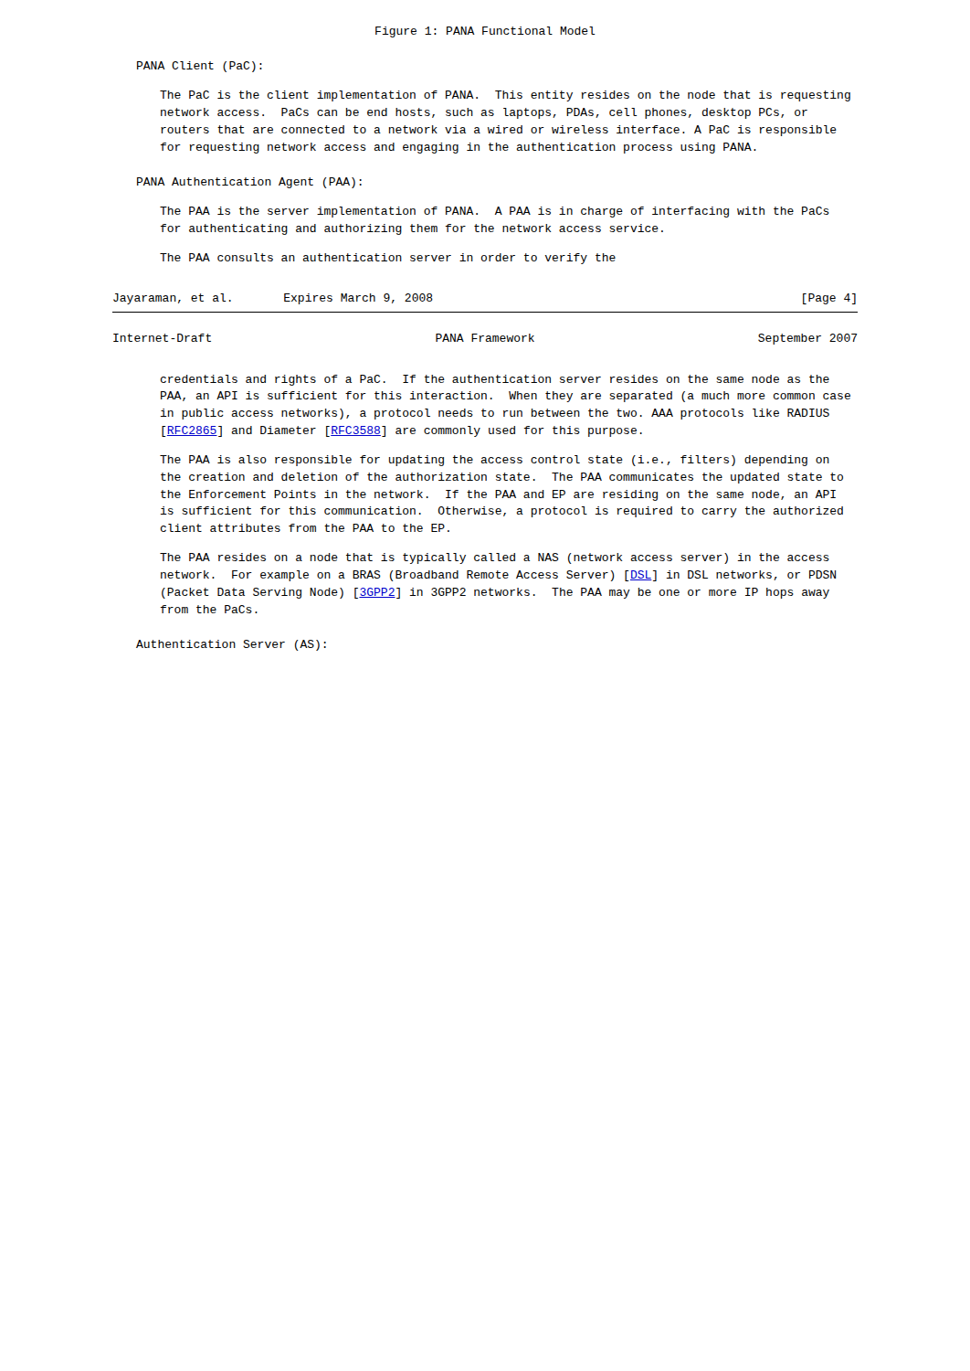Figure 1: PANA Functional Model
PANA Client (PaC):
The PaC is the client implementation of PANA. This entity resides on the node that is requesting network access. PaCs can be end hosts, such as laptops, PDAs, cell phones, desktop PCs, or routers that are connected to a network via a wired or wireless interface. A PaC is responsible for requesting network access and engaging in the authentication process using PANA.
PANA Authentication Agent (PAA):
The PAA is the server implementation of PANA. A PAA is in charge of interfacing with the PaCs for authenticating and authorizing them for the network access service.
The PAA consults an authentication server in order to verify the
Jayaraman, et al. Expires March 9, 2008 [Page 4]
Internet-Draft September 2007
PANA Framework
credentials and rights of a PaC. If the authentication server resides on the same node as the PAA, an API is sufficient for this interaction. When they are separated (a much more common case in public access networks), a protocol needs to run between the two. AAA protocols like RADIUS [RFC2865] and Diameter [RFC3588] are commonly used for this purpose.
The PAA is also responsible for updating the access control state (i.e., filters) depending on the creation and deletion of the authorization state. The PAA communicates the updated state to the Enforcement Points in the network. If the PAA and EP are residing on the same node, an API is sufficient for this communication. Otherwise, a protocol is required to carry the authorized client attributes from the PAA to the EP.
The PAA resides on a node that is typically called a NAS (network access server) in the access network. For example on a BRAS (Broadband Remote Access Server) [DSL] in DSL networks, or PDSN (Packet Data Serving Node) [3GPP2] in 3GPP2 networks. The PAA may be one or more IP hops away from the PaCs.
Authentication Server (AS):